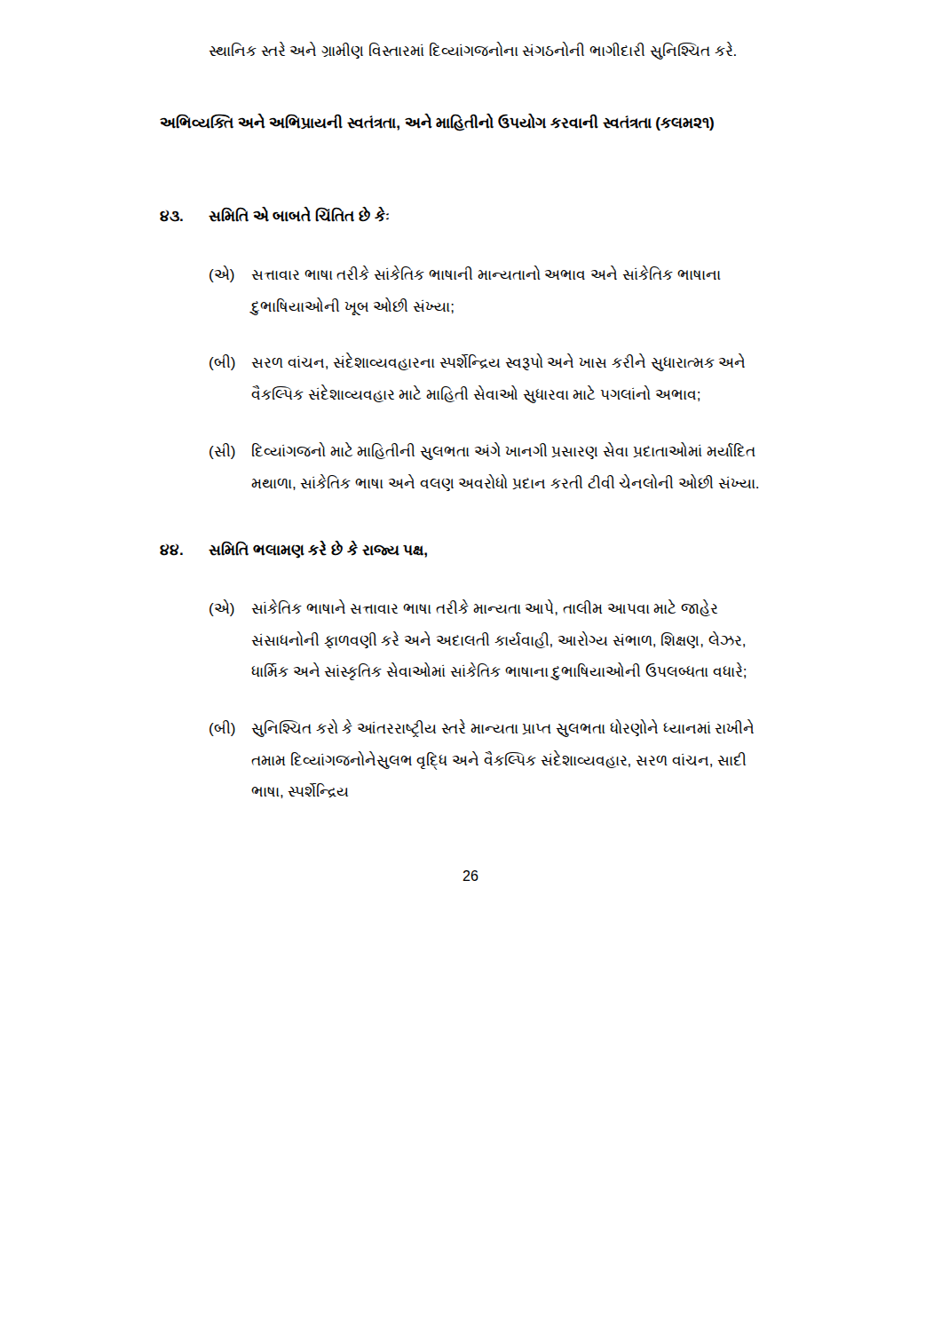સ્થાનિક સ્તરે અને ગ્રામીણ વિસ્તારમાં દિવ્યાંગજનોના સંગઠનોની ભાગીદારી સુનિશ્ચિત કરે.
અભિવ્યક્તિ અને અભિપ્રાયની સ્વતંત્રતા, અને માહિતીનો ઉપયોગ કરવાની સ્વતંત્રતા (કલમ૨૧)
૪૩. સમિતિ એ બાબતે ચિંતિત છે કેઃ
(એ) સત્તાવાર ભાષા તરીકે સાંકેતિક ભાષાની માન્યતાનો અભાવ અને સાંકેતિક ભાષાના દુભાષિયાઓની ખૂબ ઓછી સંખ્યા;
(બી) સરળ વાંચન, સંદેશાવ્યવહારના સ્પર્શેન્દ્રિય સ્વરૂપો અને ખાસ કરીને સુધારાત્મક અને વૈકલ્પિક સંદેશાવ્યવહાર માટે માહિતી સેવાઓ સુધારવા માટે પગલાંનો અભાવ;
(સી) દિવ્યાંગજનો માટે માહિતીની સુલભતા અંગે ખાનગી પ્રસારણ સેવા પ્રદાતાઓમાં મર્યાદિત મથાળા, સાંકેતિક ભાષા અને વલણ અવરોધો પ્રદાન કરતી ટીવી ચેનલોની ઓછી સંખ્યા.
૪૪. સમિતિ ભલામણ કરે છે કે રાજ્ય પક્ષ,
(એ) સાંકેતિક ભાષાને સત્તાવાર ભાષા તરીકે માન્યતા આપે, તાલીમ આપવા માટે જાહેર સંસાધનોની ફાળવણી કરે અને અદાલતી કાર્યવાહી, આરોગ્ય સંભાળ, શિક્ષણ, લેઝર, ધાર્મિક અને સાંસ્કૃતિક સેવાઓમાં સાંકેતિક ભાષાના દુભાષિયાઓની ઉપલબ્ધતા વધારે;
(બી) સુનિશ્ચિત કરો કે આંતરરાષ્ટ્રીય સ્તરે માન્યતા પ્રાપ્ત સુલભતા ધોરણોને ધ્યાનમાં રાખીને તમામ દિવ્યાંગજનોનેસુલભ વૃદ્ધિ અને વૈકલ્પિક સંદેશાવ્યવહાર, સરળ વાંચન, સાદી ભાષા, સ્પર્શેન્દ્રિય
26